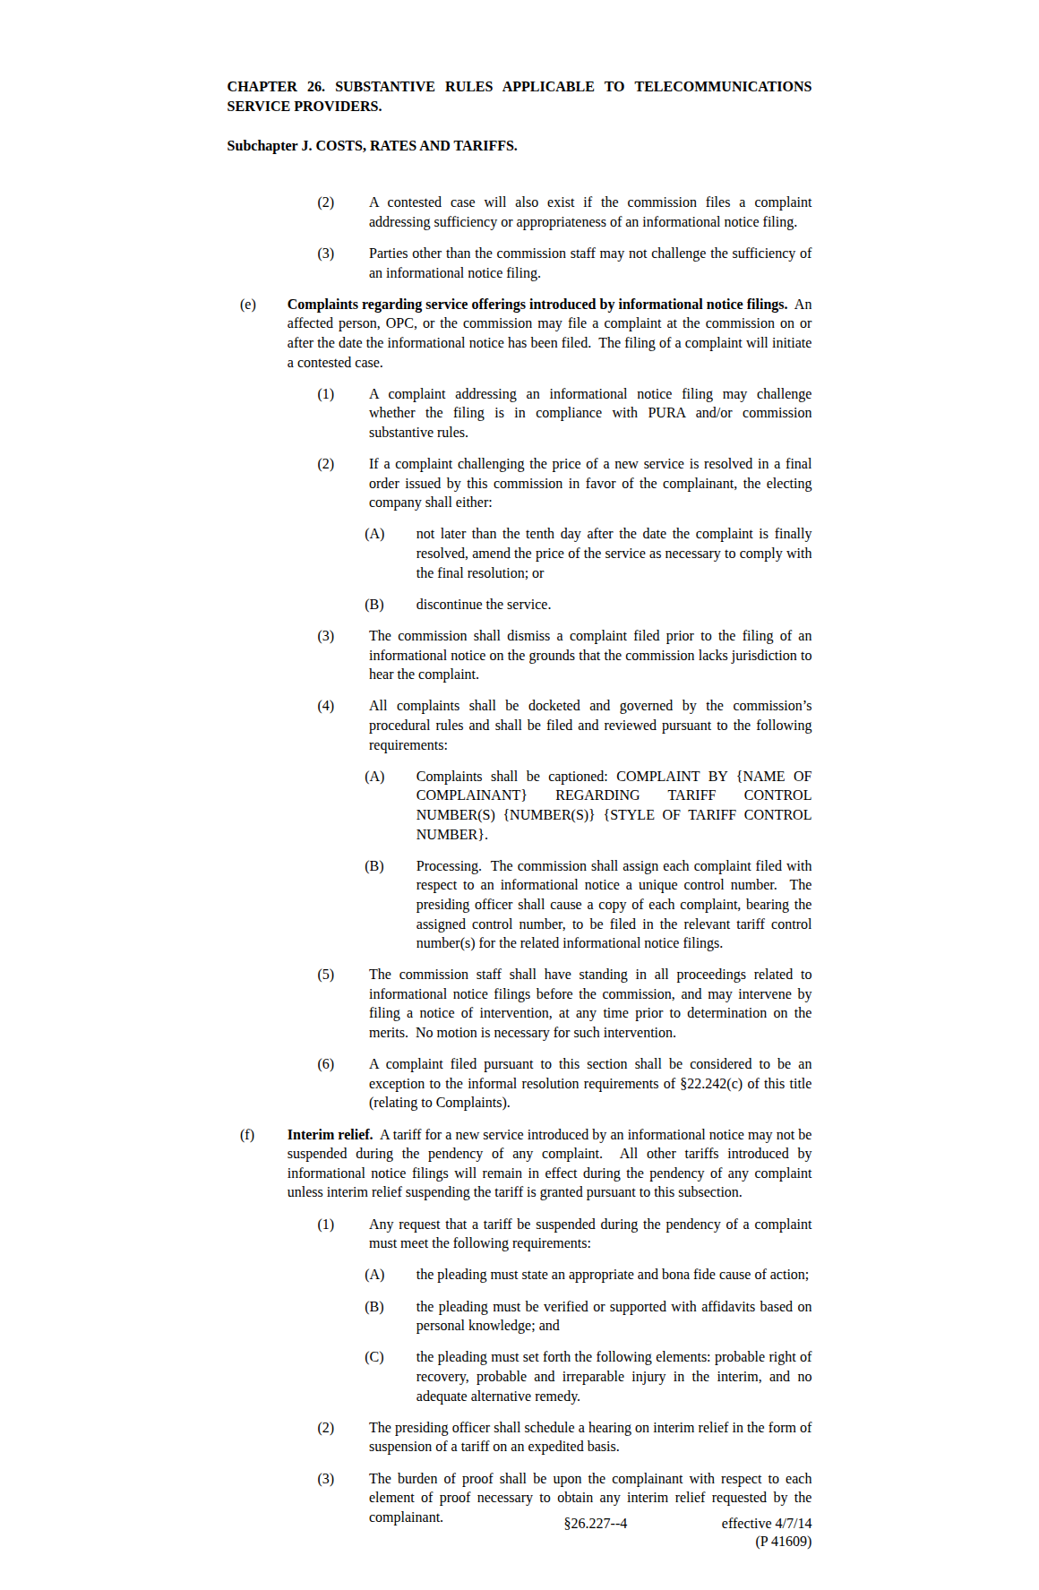CHAPTER 26. SUBSTANTIVE RULES APPLICABLE TO TELECOMMUNICATIONS SERVICE PROVIDERS.
Subchapter J. COSTS, RATES AND TARIFFS.
| (2) | A contested case will also exist if the commission files a complaint addressing sufficiency or appropriateness of an informational notice filing. |
| (3) | Parties other than the commission staff may not challenge the sufficiency of an informational notice filing. |
| (e) | Complaints regarding service offerings introduced by informational notice filings. An affected person, OPC, or the commission may file a complaint at the commission on or after the date the informational notice has been filed. The filing of a complaint will initiate a contested case. |
| (1) | A complaint addressing an informational notice filing may challenge whether the filing is in compliance with PURA and/or commission substantive rules. |
| (2) | If a complaint challenging the price of a new service is resolved in a final order issued by this commission in favor of the complainant, the electing company shall either: |
| (A) | not later than the tenth day after the date the complaint is finally resolved, amend the price of the service as necessary to comply with the final resolution; or |
| (B) | discontinue the service. |
| (3) | The commission shall dismiss a complaint filed prior to the filing of an informational notice on the grounds that the commission lacks jurisdiction to hear the complaint. |
| (4) | All complaints shall be docketed and governed by the commission’s procedural rules and shall be filed and reviewed pursuant to the following requirements: |
| (A) | Complaints shall be captioned: COMPLAINT BY {NAME OF COMPLAINANT} REGARDING TARIFF CONTROL NUMBER(S) {NUMBER(S)} {STYLE OF TARIFF CONTROL NUMBER}. |
| (B) | Processing. The commission shall assign each complaint filed with respect to an informational notice a unique control number. The presiding officer shall cause a copy of each complaint, bearing the assigned control number, to be filed in the relevant tariff control number(s) for the related informational notice filings. |
| (5) | The commission staff shall have standing in all proceedings related to informational notice filings before the commission, and may intervene by filing a notice of intervention, at any time prior to determination on the merits. No motion is necessary for such intervention. |
| (6) | A complaint filed pursuant to this section shall be considered to be an exception to the informal resolution requirements of §22.242(c) of this title (relating to Complaints). |
| (f) | Interim relief. A tariff for a new service introduced by an informational notice may not be suspended during the pendency of any complaint. All other tariffs introduced by informational notice filings will remain in effect during the pendency of any complaint unless interim relief suspending the tariff is granted pursuant to this subsection. |
| (1) | Any request that a tariff be suspended during the pendency of a complaint must meet the following requirements: |
| (A) | the pleading must state an appropriate and bona fide cause of action; |
| (B) | the pleading must be verified or supported with affidavits based on personal knowledge; and |
| (C) | the pleading must set forth the following elements: probable right of recovery, probable and irreparable injury in the interim, and no adequate alternative remedy. |
| (2) | The presiding officer shall schedule a hearing on interim relief in the form of suspension of a tariff on an expedited basis. |
| (3) | The burden of proof shall be upon the complainant with respect to each element of proof necessary to obtain any interim relief requested by the complainant. |
§26.227--4 effective 4/7/14
(P 41609)